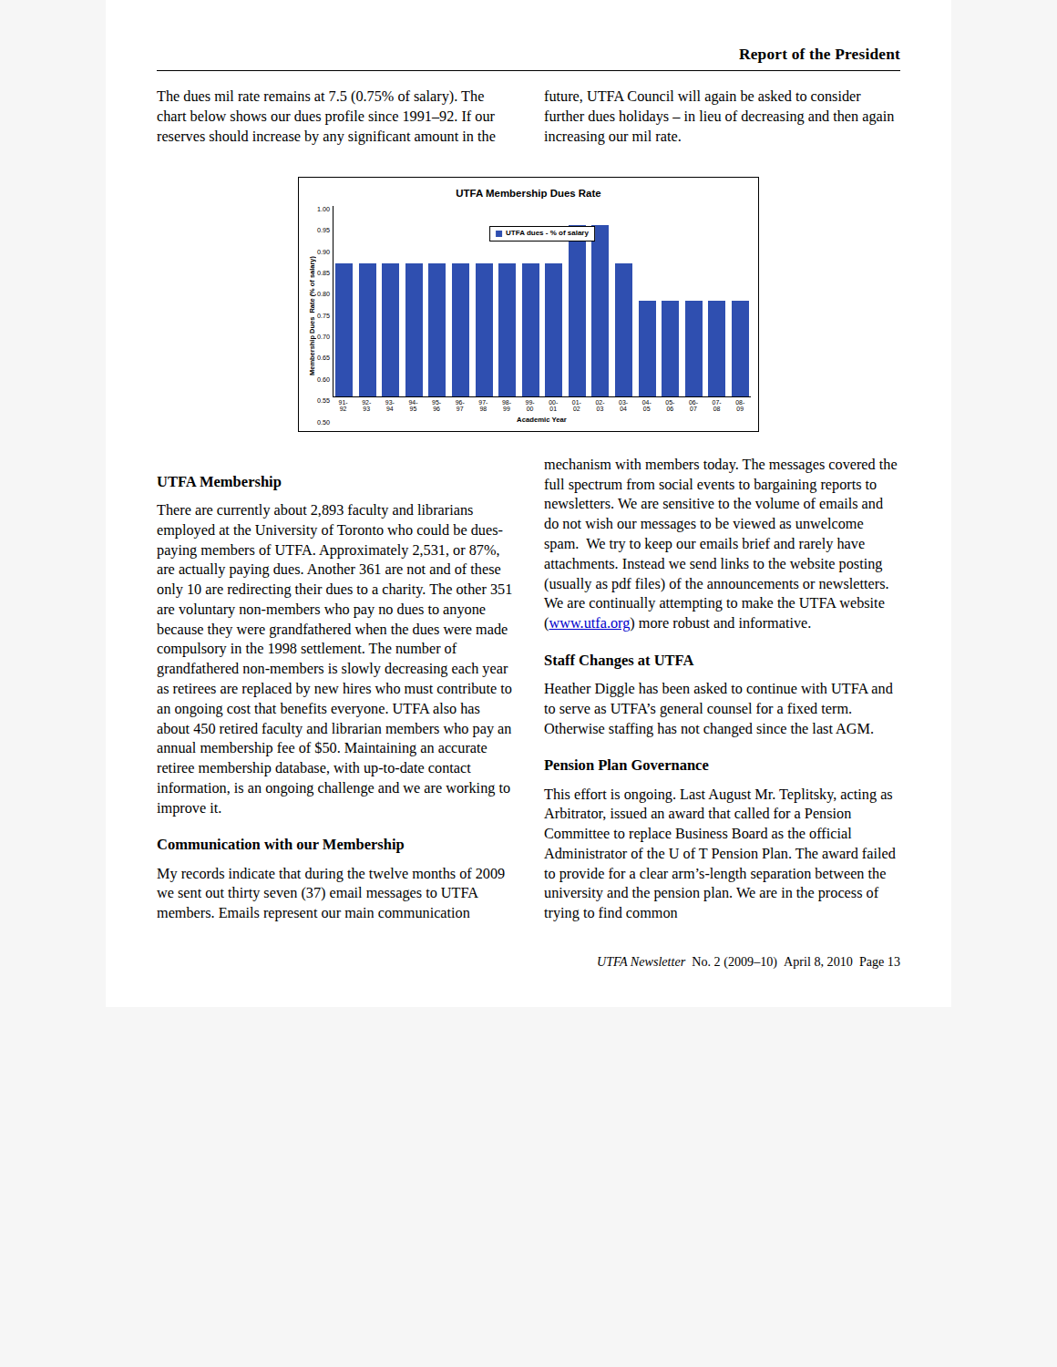Report of the President
The dues mil rate remains at 7.5 (0.75% of salary). The chart below shows our dues profile since 1991–92. If our reserves should increase by any significant amount in the future, UTFA Council will again be asked to consider further dues holidays – in lieu of decreasing and then again increasing our mil rate.
UTFA Membership Dues Rate
Membership Dues Rate (% of salary)
1.00
0.95
0.90
0.85
0.80
0.75
0.70
0.65
0.60
0.55
0.50
UTFA dues - % of salary
91-
92 92-
93 93-
94 94-
95 95-
96 96-
97 97-
98 98-
99 99-
00 00-
01 01-
02 02-
03 03-
04 04-
05 05-
06 06-
07 07-
08 08-
09
Academic Year
UTFA Membership
There are currently about 2,893 faculty and librarians employed at the University of Toronto who could be dues-paying members of UTFA. Approximately 2,531, or 87%, are actually paying dues. Another 361 are not and of these only 10 are redirecting their dues to a charity. The other 351 are voluntary non-members who pay no dues to anyone because they were grandfathered when the dues were made compulsory in the 1998 settlement. The number of grandfathered non-members is slowly decreasing each year as retirees are replaced by new hires who must contribute to an ongoing cost that benefits everyone. UTFA also has about 450 retired faculty and librarian members who pay an annual membership fee of $50. Maintaining an accurate retiree membership database, with up-to-date contact information, is an ongoing challenge and we are working to improve it.
Communication with our Membership
My records indicate that during the twelve months of 2009 we sent out thirty seven (37) email messages to UTFA members. Emails represent our main communication mechanism with members today. The messages covered the full spectrum from social events to bargaining reports to newsletters. We are sensitive to the volume of emails and do not wish our messages to be viewed as unwelcome spam. We try to keep our emails brief and rarely have attachments. Instead we send links to the website posting (usually as pdf files) of the announcements or newsletters. We are continually attempting to make the UTFA website (www.utfa.org) more robust and informative.
Staff Changes at UTFA
Heather Diggle has been asked to continue with UTFA and to serve as UTFA’s general counsel for a fixed term. Otherwise staffing has not changed since the last AGM.
Pension Plan Governance
This effort is ongoing. Last August Mr. Teplitsky, acting as Arbitrator, issued an award that called for a Pension Committee to replace Business Board as the official Administrator of the U of T Pension Plan. The award failed to provide for a clear arm’s-length separation between the university and the pension plan. We are in the process of trying to find common
UTFA Newsletter No. 2 (2009–10) April 8, 2010 Page 13